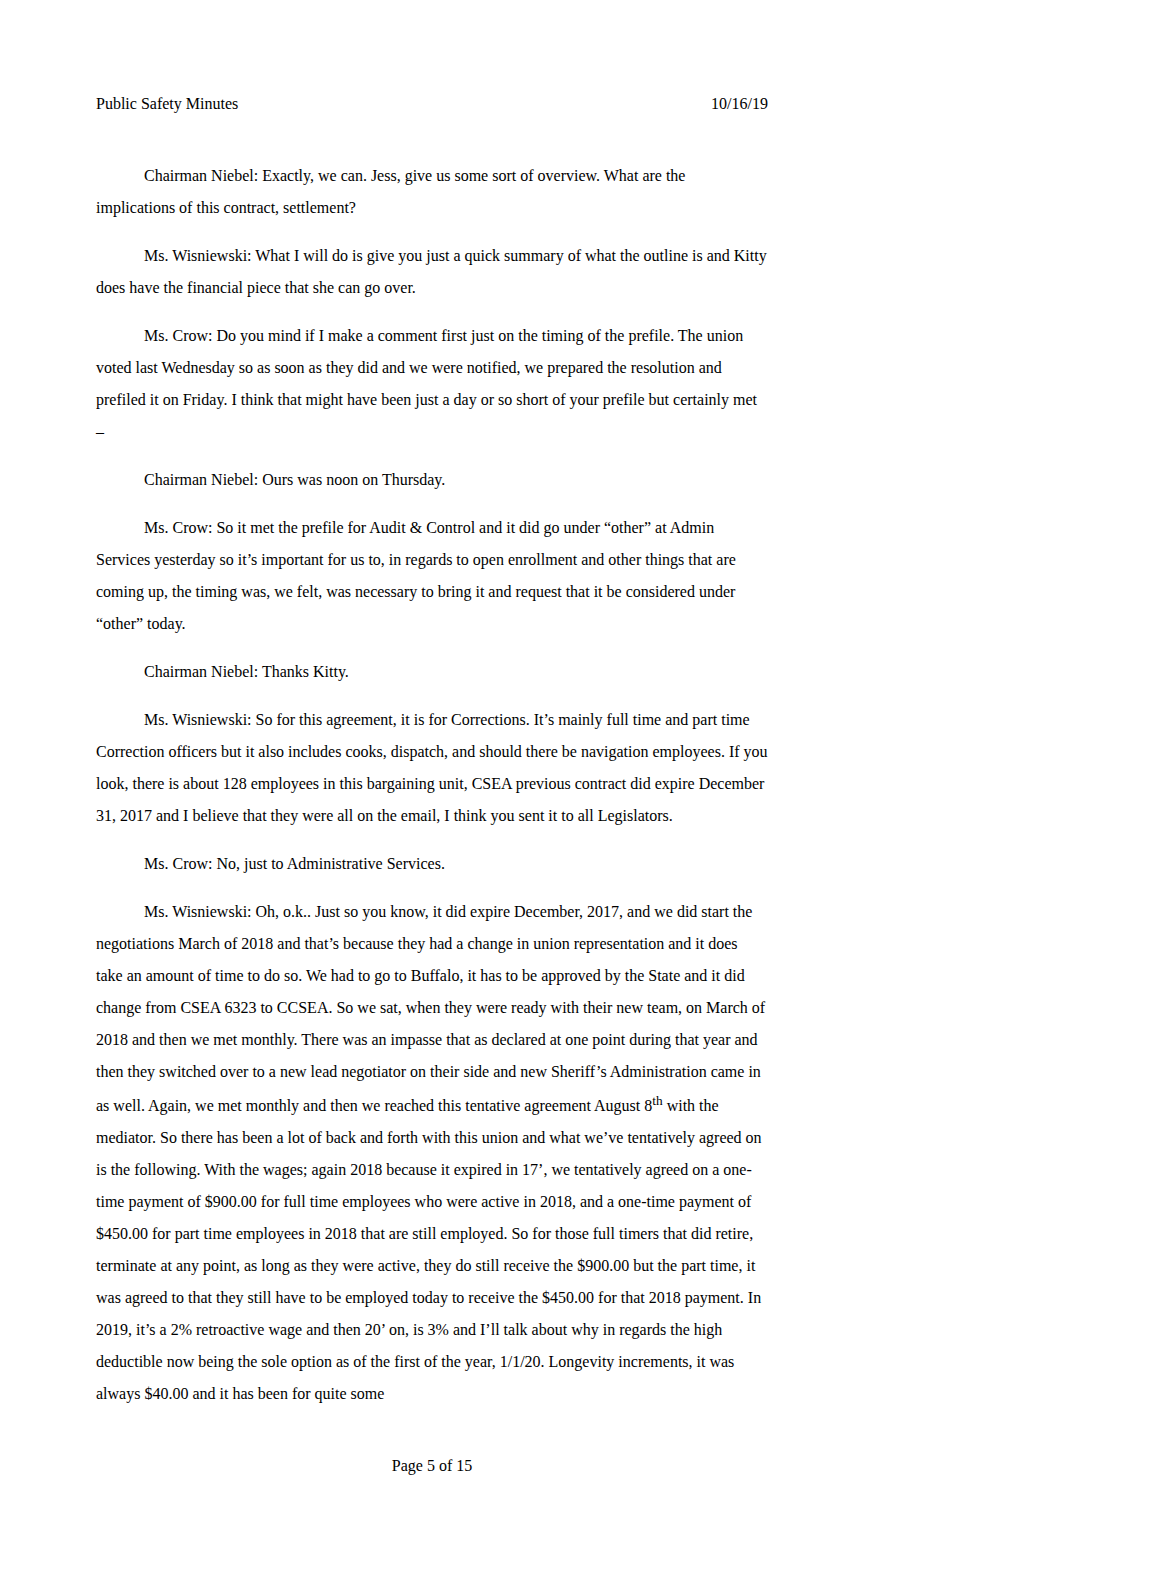Public Safety Minutes 10/16/19
Chairman Niebel: Exactly, we can. Jess, give us some sort of overview. What are the implications of this contract, settlement?
Ms. Wisniewski: What I will do is give you just a quick summary of what the outline is and Kitty does have the financial piece that she can go over.
Ms. Crow: Do you mind if I make a comment first just on the timing of the prefile. The union voted last Wednesday so as soon as they did and we were notified, we prepared the resolution and prefiled it on Friday. I think that might have been just a day or so short of your prefile but certainly met –
Chairman Niebel: Ours was noon on Thursday.
Ms. Crow: So it met the prefile for Audit & Control and it did go under “other” at Admin Services yesterday so it’s important for us to, in regards to open enrollment and other things that are coming up, the timing was, we felt, was necessary to bring it and request that it be considered under “other” today.
Chairman Niebel: Thanks Kitty.
Ms. Wisniewski: So for this agreement, it is for Corrections. It’s mainly full time and part time Correction officers but it also includes cooks, dispatch, and should there be navigation employees. If you look, there is about 128 employees in this bargaining unit, CSEA previous contract did expire December 31, 2017 and I believe that they were all on the email, I think you sent it to all Legislators.
Ms. Crow: No, just to Administrative Services.
Ms. Wisniewski: Oh, o.k.. Just so you know, it did expire December, 2017, and we did start the negotiations March of 2018 and that’s because they had a change in union representation and it does take an amount of time to do so. We had to go to Buffalo, it has to be approved by the State and it did change from CSEA 6323 to CCSEA. So we sat, when they were ready with their new team, on March of 2018 and then we met monthly. There was an impasse that as declared at one point during that year and then they switched over to a new lead negotiator on their side and new Sheriff’s Administration came in as well. Again, we met monthly and then we reached this tentative agreement August 8th with the mediator. So there has been a lot of back and forth with this union and what we’ve tentatively agreed on is the following. With the wages; again 2018 because it expired in 17’, we tentatively agreed on a one-time payment of $900.00 for full time employees who were active in 2018, and a one-time payment of $450.00 for part time employees in 2018 that are still employed. So for those full timers that did retire, terminate at any point, as long as they were active, they do still receive the $900.00 but the part time, it was agreed to that they still have to be employed today to receive the $450.00 for that 2018 payment. In 2019, it’s a 2% retroactive wage and then 20’ on, is 3% and I’ll talk about why in regards the high deductible now being the sole option as of the first of the year, 1/1/20. Longevity increments, it was always $40.00 and it has been for quite some
Page 5 of 15